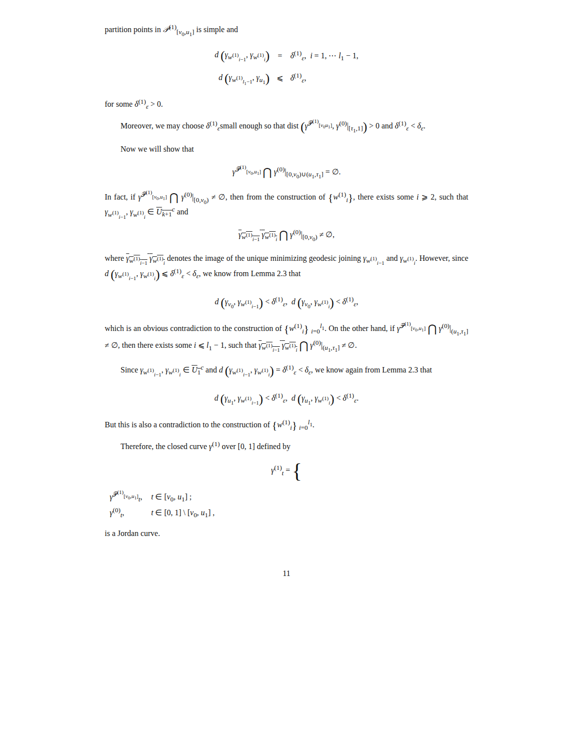partition points in 𝒫(1)[v0,u1] is simple and
| d ( γ w (1) i −1 , γ w (1) i ) | = | δ (1) ε , i = 1, ⋯ l 1 − 1, |
| d ( γ w (1) l 1 −1 , γ u 1 ) | ⩽ | δ (1) ε , |
for some δ(1)ε > 0.
Moreover, we may choose δ(1)εsmall enough so that dist (γ𝒫(1)[v0u1], γ(0)|[τ1,1]) > 0 and δ(1)ε < δε.
Now we will show that
γ𝒫(1)[v0,u1] ⋂ γ(0)|[0,v0)∪(u1,τ1] = ∅.
In fact, if γ𝒫(1)[v0,u1] ⋂ γ(0)|[0,v0) ≠ ∅, then from the construction of {w(1)i}, there exists some i ⩾ 2, such that γw(1)i−1, γw(1)i ∈ Uk+1c and
γw(1)i−1 γw(1)i ⋂ γ(0)|[0,v0) ≠ ∅,
where γw(1)i−1 γw(1)i denotes the image of the unique minimizing geodesic joining γw(1)i−1 and γw(1)i. However, since d (γw(1)i−1, γw(1)i) ⩽ δ(1)ε < δε, we know from Lemma 2.3 that
d (γv0, γw(1)i−1) < δ(1)ε, d (γv0, γw(1)i) < δ(1)ε,
which is an obvious contradiction to the construction of {w(1)i} i=0l1. On the other hand, if γ𝒫(1)[v0,u1] ⋂ γ(0)|(u1,τ1] ≠ ∅, then there exists some i ⩽ l1 − 1, such that γw(1)i−1 γw(1)i ⋂ γ(0)|(u1,τ1] ≠ ∅.
Since γw(1)i−1, γw(1)i ∈ U1c and d (γw(1)i−1, γw(1)i) = δ(1)ε < δε, we know again from Lemma 2.3 that
d (γu1, γw(1)i−1) < δ(1)ε, d (γu1, γw(1)i) < δ(1)ε.
But this is also a contradiction to the construction of {w(1)i} i=0l1.
Therefore, the closed curve γ(1) over [0, 1] defined by
γ(1)t = {
| γ 𝒫 (1) [ v 0 , u 1 ] t , | t ∈ [ v 0 , u 1 ] ; |
| γ (0) t , | t ∈ [0, 1] \ [ v 0 , u 1 ] , |
is a Jordan curve.
11